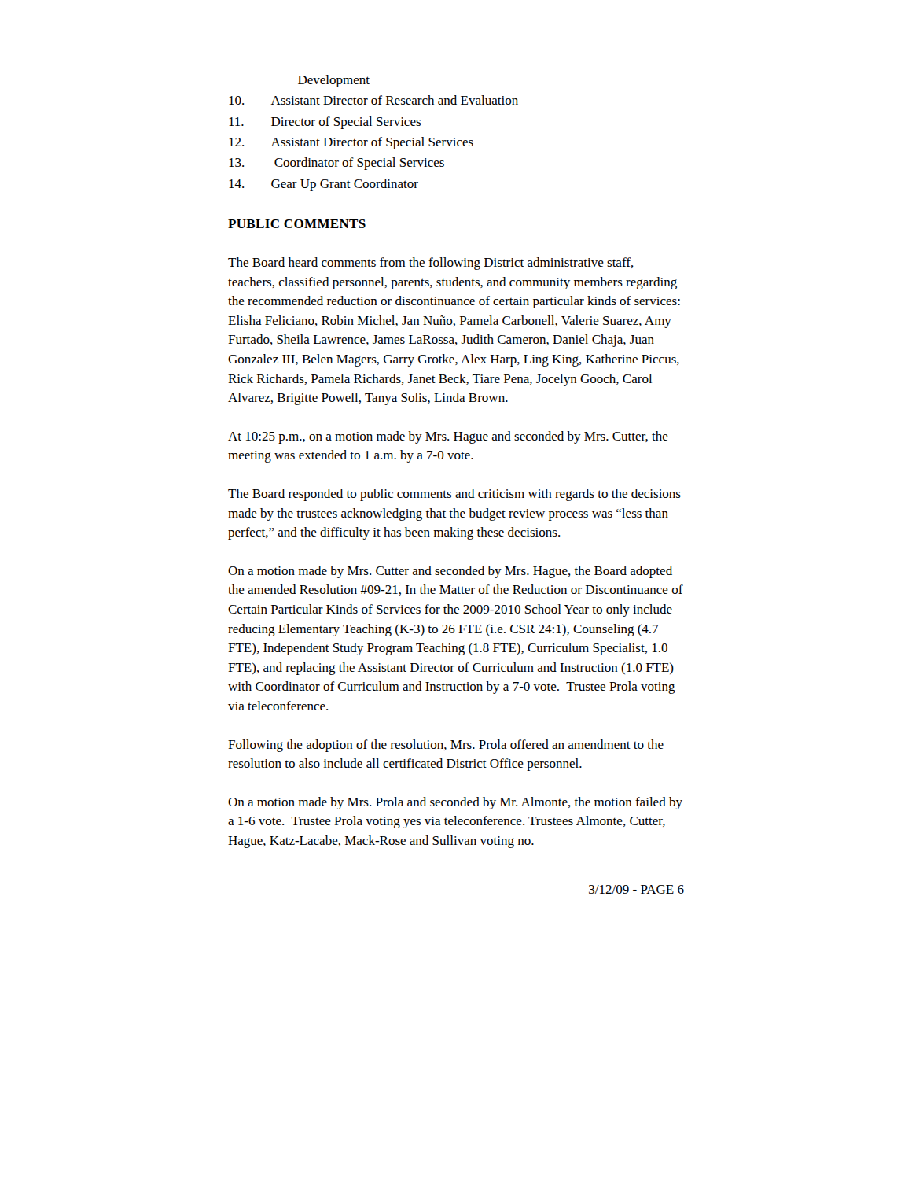Development
10. Assistant Director of Research and Evaluation
11. Director of Special Services
12. Assistant Director of Special Services
13. Coordinator of Special Services
14. Gear Up Grant Coordinator
PUBLIC COMMENTS
The Board heard comments from the following District administrative staff, teachers, classified personnel, parents, students, and community members regarding the recommended reduction or discontinuance of certain particular kinds of services: Elisha Feliciano, Robin Michel, Jan Nuño, Pamela Carbonell, Valerie Suarez, Amy Furtado, Sheila Lawrence, James LaRossa, Judith Cameron, Daniel Chaja, Juan Gonzalez III, Belen Magers, Garry Grotke, Alex Harp, Ling King, Katherine Piccus, Rick Richards, Pamela Richards, Janet Beck, Tiare Pena, Jocelyn Gooch, Carol Alvarez, Brigitte Powell, Tanya Solis, Linda Brown.
At 10:25 p.m., on a motion made by Mrs. Hague and seconded by Mrs. Cutter, the meeting was extended to 1 a.m. by a 7-0 vote.
The Board responded to public comments and criticism with regards to the decisions made by the trustees acknowledging that the budget review process was “less than perfect,” and the difficulty it has been making these decisions.
On a motion made by Mrs. Cutter and seconded by Mrs. Hague, the Board adopted the amended Resolution #09-21, In the Matter of the Reduction or Discontinuance of Certain Particular Kinds of Services for the 2009-2010 School Year to only include reducing Elementary Teaching (K-3) to 26 FTE (i.e. CSR 24:1), Counseling (4.7 FTE), Independent Study Program Teaching (1.8 FTE), Curriculum Specialist, 1.0 FTE), and replacing the Assistant Director of Curriculum and Instruction (1.0 FTE) with Coordinator of Curriculum and Instruction by a 7-0 vote. Trustee Prola voting via teleconference.
Following the adoption of the resolution, Mrs. Prola offered an amendment to the resolution to also include all certificated District Office personnel.
On a motion made by Mrs. Prola and seconded by Mr. Almonte, the motion failed by a 1-6 vote. Trustee Prola voting yes via teleconference. Trustees Almonte, Cutter, Hague, Katz-Lacabe, Mack-Rose and Sullivan voting no.
3/12/09 - PAGE 6